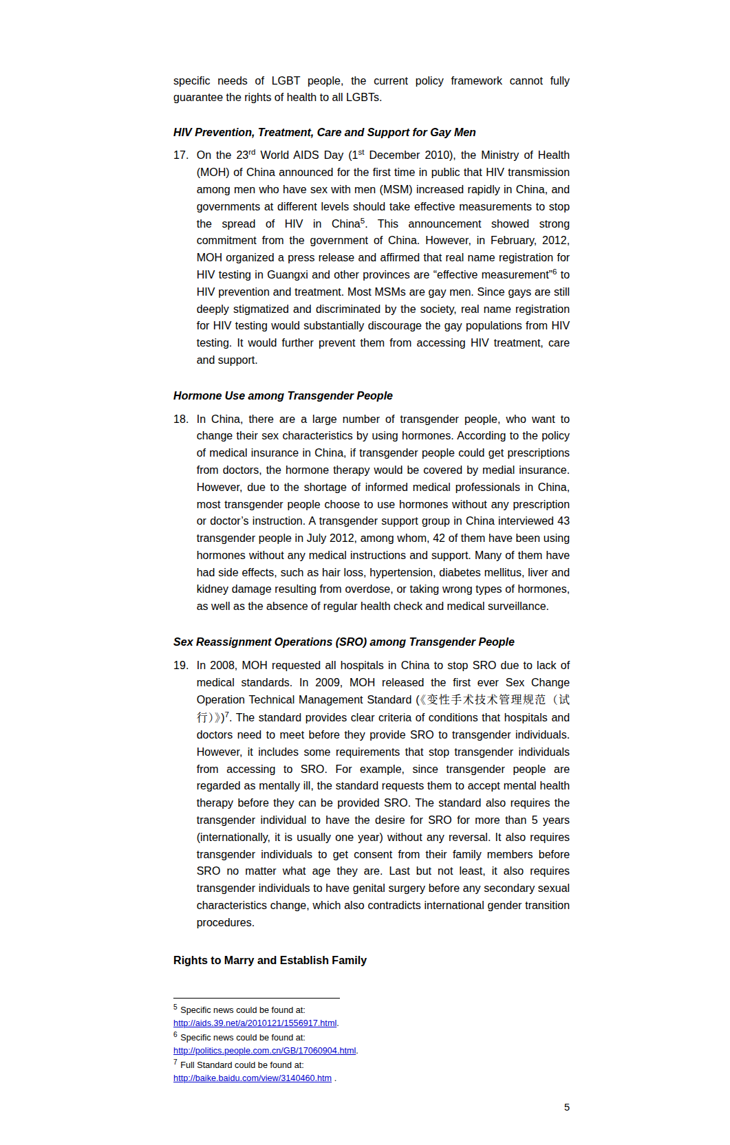specific needs of LGBT people, the current policy framework cannot fully guarantee the rights of health to all LGBTs.
HIV Prevention, Treatment, Care and Support for Gay Men
17. On the 23rd World AIDS Day (1st December 2010), the Ministry of Health (MOH) of China announced for the first time in public that HIV transmission among men who have sex with men (MSM) increased rapidly in China, and governments at different levels should take effective measurements to stop the spread of HIV in China5. This announcement showed strong commitment from the government of China. However, in February, 2012, MOH organized a press release and affirmed that real name registration for HIV testing in Guangxi and other provinces are “effective measurement”6 to HIV prevention and treatment. Most MSMs are gay men. Since gays are still deeply stigmatized and discriminated by the society, real name registration for HIV testing would substantially discourage the gay populations from HIV testing. It would further prevent them from accessing HIV treatment, care and support.
Hormone Use among Transgender People
18. In China, there are a large number of transgender people, who want to change their sex characteristics by using hormones. According to the policy of medical insurance in China, if transgender people could get prescriptions from doctors, the hormone therapy would be covered by medial insurance. However, due to the shortage of informed medical professionals in China, most transgender people choose to use hormones without any prescription or doctor’s instruction. A transgender support group in China interviewed 43 transgender people in July 2012, among whom, 42 of them have been using hormones without any medical instructions and support. Many of them have had side effects, such as hair loss, hypertension, diabetes mellitus, liver and kidney damage resulting from overdose, or taking wrong types of hormones, as well as the absence of regular health check and medical surveillance.
Sex Reassignment Operations (SRO) among Transgender People
19. In 2008, MOH requested all hospitals in China to stop SRO due to lack of medical standards. In 2009, MOH released the first ever Sex Change Operation Technical Management Standard (《变性手术技术管理规范（试行）》)7. The standard provides clear criteria of conditions that hospitals and doctors need to meet before they provide SRO to transgender individuals. However, it includes some requirements that stop transgender individuals from accessing to SRO. For example, since transgender people are regarded as mentally ill, the standard requests them to accept mental health therapy before they can be provided SRO. The standard also requires the transgender individual to have the desire for SRO for more than 5 years (internationally, it is usually one year) without any reversal. It also requires transgender individuals to get consent from their family members before SRO no matter what age they are. Last but not least, it also requires transgender individuals to have genital surgery before any secondary sexual characteristics change, which also contradicts international gender transition procedures.
Rights to Marry and Establish Family
5 Specific news could be found at: http://aids.39.net/a/2010121/1556917.html.
6 Specific news could be found at: http://politics.people.com.cn/GB/17060904.html.
7 Full Standard could be found at: http://baike.baidu.com/view/3140460.htm .
5